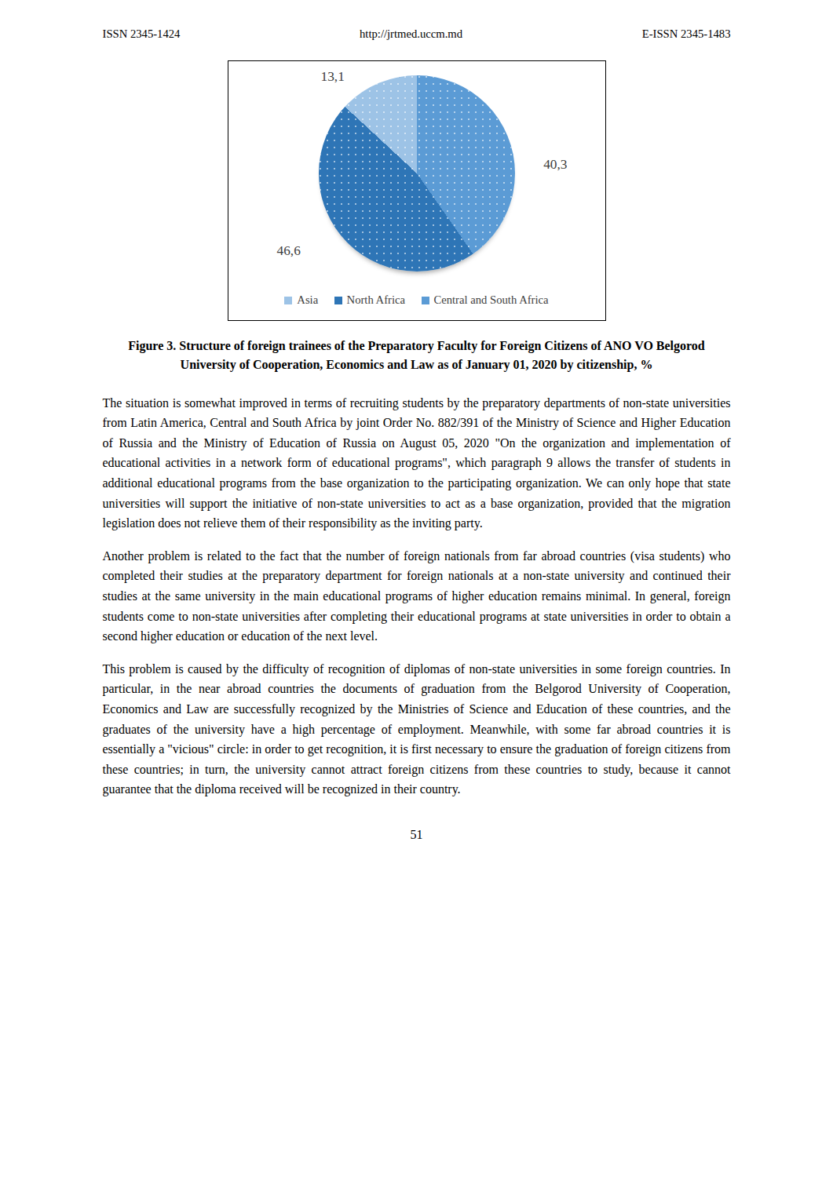ISSN 2345-1424 http://jrtmed.uccm.md E-ISSN 2345-1483
13,1
40,3
46,6
Asia North Africa Central and South Africa
Figure 3. Structure of foreign trainees of the Preparatory Faculty for Foreign Citizens of ANO VO Belgorod University of Cooperation, Economics and Law as of January 01, 2020 by citizenship, %
The situation is somewhat improved in terms of recruiting students by the preparatory departments of non-state universities from Latin America, Central and South Africa by joint Order No. 882/391 of the Ministry of Science and Higher Education of Russia and the Ministry of Education of Russia on August 05, 2020 "On the organization and implementation of educational activities in a network form of educational programs", which paragraph 9 allows the transfer of students in additional educational programs from the base organization to the participating organization. We can only hope that state universities will support the initiative of non-state universities to act as a base organization, provided that the migration legislation does not relieve them of their responsibility as the inviting party.
Another problem is related to the fact that the number of foreign nationals from far abroad countries (visa students) who completed their studies at the preparatory department for foreign nationals at a non-state university and continued their studies at the same university in the main educational programs of higher education remains minimal. In general, foreign students come to non-state universities after completing their educational programs at state universities in order to obtain a second higher education or education of the next level.
This problem is caused by the difficulty of recognition of diplomas of non-state universities in some foreign countries. In particular, in the near abroad countries the documents of graduation from the Belgorod University of Cooperation, Economics and Law are successfully recognized by the Ministries of Science and Education of these countries, and the graduates of the university have a high percentage of employment. Meanwhile, with some far abroad countries it is essentially a "vicious" circle: in order to get recognition, it is first necessary to ensure the graduation of foreign citizens from these countries; in turn, the university cannot attract foreign citizens from these countries to study, because it cannot guarantee that the diploma received will be recognized in their country.
51